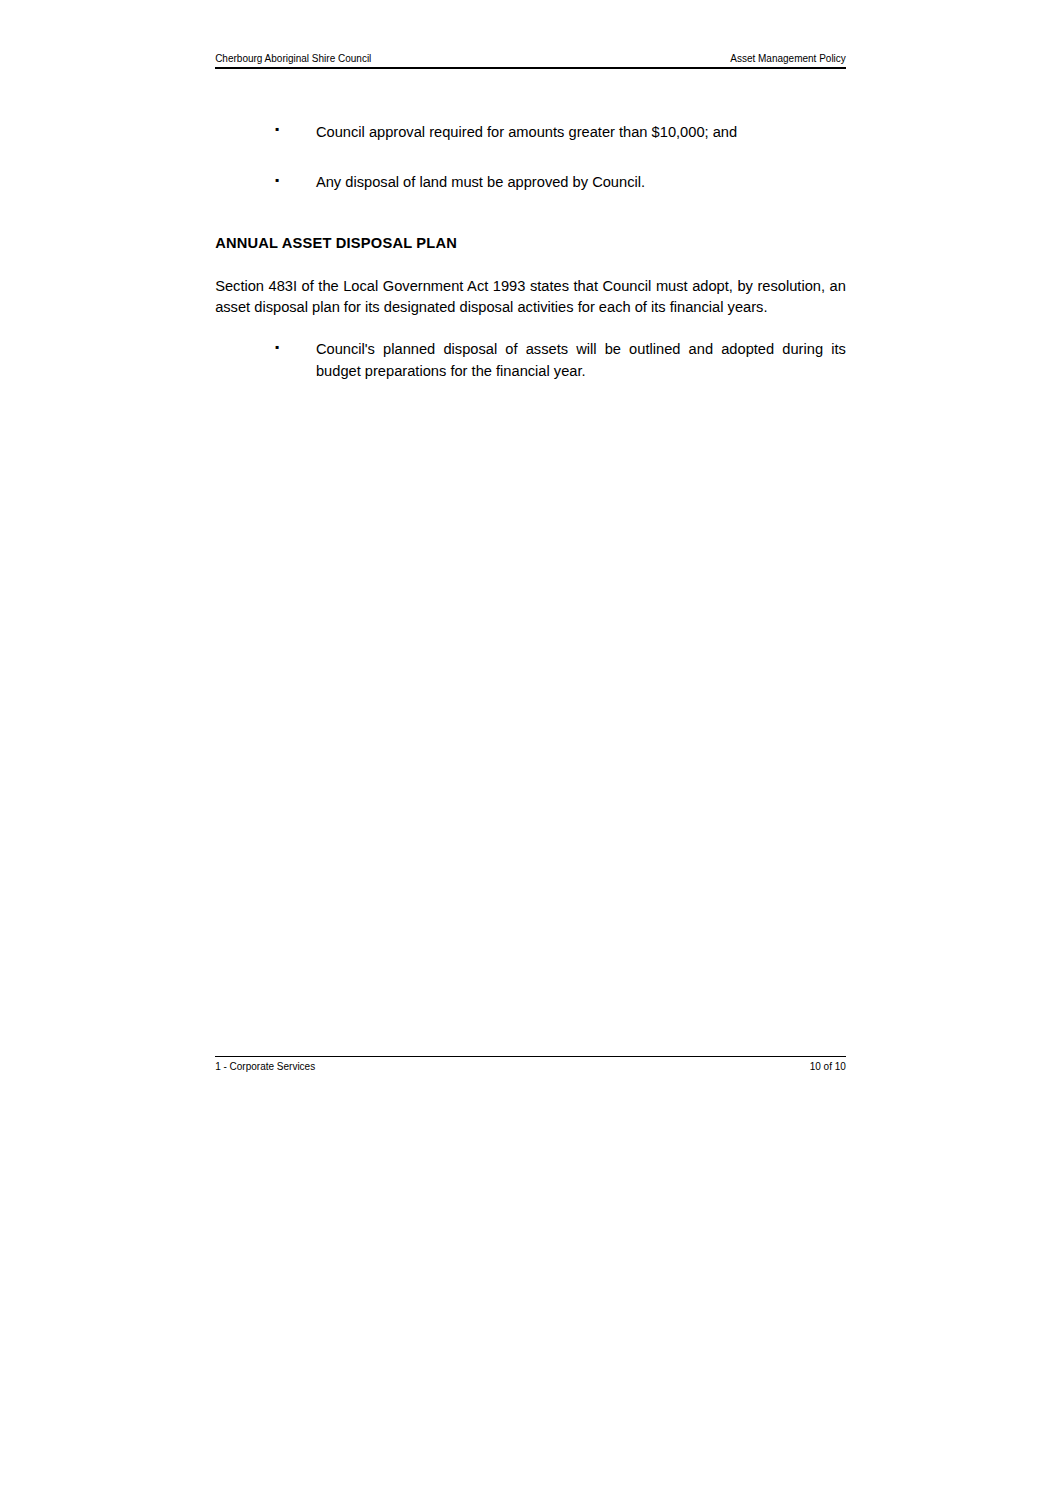Cherbourg Aboriginal Shire Council
Asset Management Policy
Council approval required for amounts greater than $10,000; and
Any disposal of land must be approved by Council.
ANNUAL ASSET DISPOSAL PLAN
Section 483I of the Local Government Act 1993 states that Council must adopt, by resolution, an asset disposal plan for its designated disposal activities for each of its financial years.
Council's planned disposal of assets will be outlined and adopted during its budget preparations for the financial year.
1 - Corporate Services
10 of 10